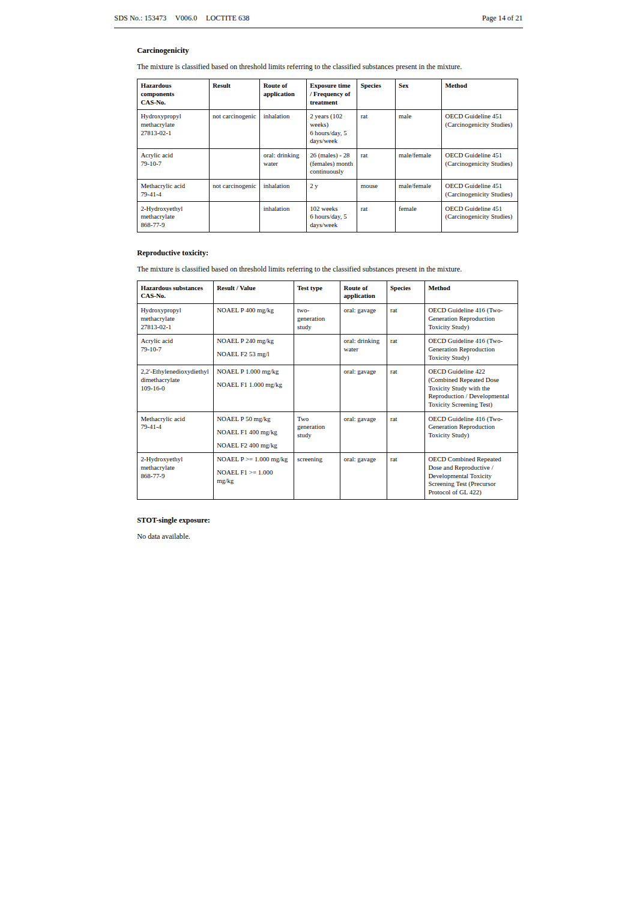SDS No.: 153473 V006.0 LOCTITE 638
Page 14 of 21
Carcinogenicity
The mixture is classified based on threshold limits referring to the classified substances present in the mixture.
| Hazardous components CAS-No. | Result | Route of application | Exposure time / Frequency of treatment | Species | Sex | Method |
| --- | --- | --- | --- | --- | --- | --- |
| Hydroxypropyl methacrylate 27813-02-1 | not carcinogenic | inhalation | 2 years (102 weeks) 6 hours/day, 5 days/week | rat | male | OECD Guideline 451 (Carcinogenicity Studies) |
| Acrylic acid 79-10-7 | | oral: drinking water | 26 (males) - 28 (females) month continuously | rat | male/female | OECD Guideline 451 (Carcinogenicity Studies) |
| Methacrylic acid 79-41-4 | not carcinogenic | inhalation | 2 y | mouse | male/female | OECD Guideline 451 (Carcinogenicity Studies) |
| 2-Hydroxyethyl methacrylate 868-77-9 | | inhalation | 102 weeks 6 hours/day, 5 days/week | rat | female | OECD Guideline 451 (Carcinogenicity Studies) |
Reproductive toxicity:
The mixture is classified based on threshold limits referring to the classified substances present in the mixture.
| Hazardous substances CAS-No. | Result / Value | Test type | Route of application | Species | Method |
| --- | --- | --- | --- | --- | --- |
| Hydroxypropyl methacrylate 27813-02-1 | NOAEL P 400 mg/kg | two-generation study | oral: gavage | rat | OECD Guideline 416 (Two-Generation Reproduction Toxicity Study) |
| Acrylic acid 79-10-7 | NOAEL P 240 mg/kg NOAEL F2 53 mg/l | | oral: drinking water | rat | OECD Guideline 416 (Two-Generation Reproduction Toxicity Study) |
| 2,2'-Ethylenedioxydiethyl dimethacrylate 109-16-0 | NOAEL P 1.000 mg/kg NOAEL F1 1.000 mg/kg | | oral: gavage | rat | OECD Guideline 422 (Combined Repeated Dose Toxicity Study with the Reproduction / Developmental Toxicity Screening Test) |
| Methacrylic acid 79-41-4 | NOAEL P 50 mg/kg NOAEL F1 400 mg/kg NOAEL F2 400 mg/kg | Two generation study | oral: gavage | rat | OECD Guideline 416 (Two-Generation Reproduction Toxicity Study) |
| 2-Hydroxyethyl methacrylate 868-77-9 | NOAEL P >= 1.000 mg/kg NOAEL F1 >= 1.000 mg/kg | screening | oral: gavage | rat | OECD Combined Repeated Dose and Reproductive / Developmental Toxicity Screening Test (Precursor Protocol of GL 422) |
STOT-single exposure:
No data available.